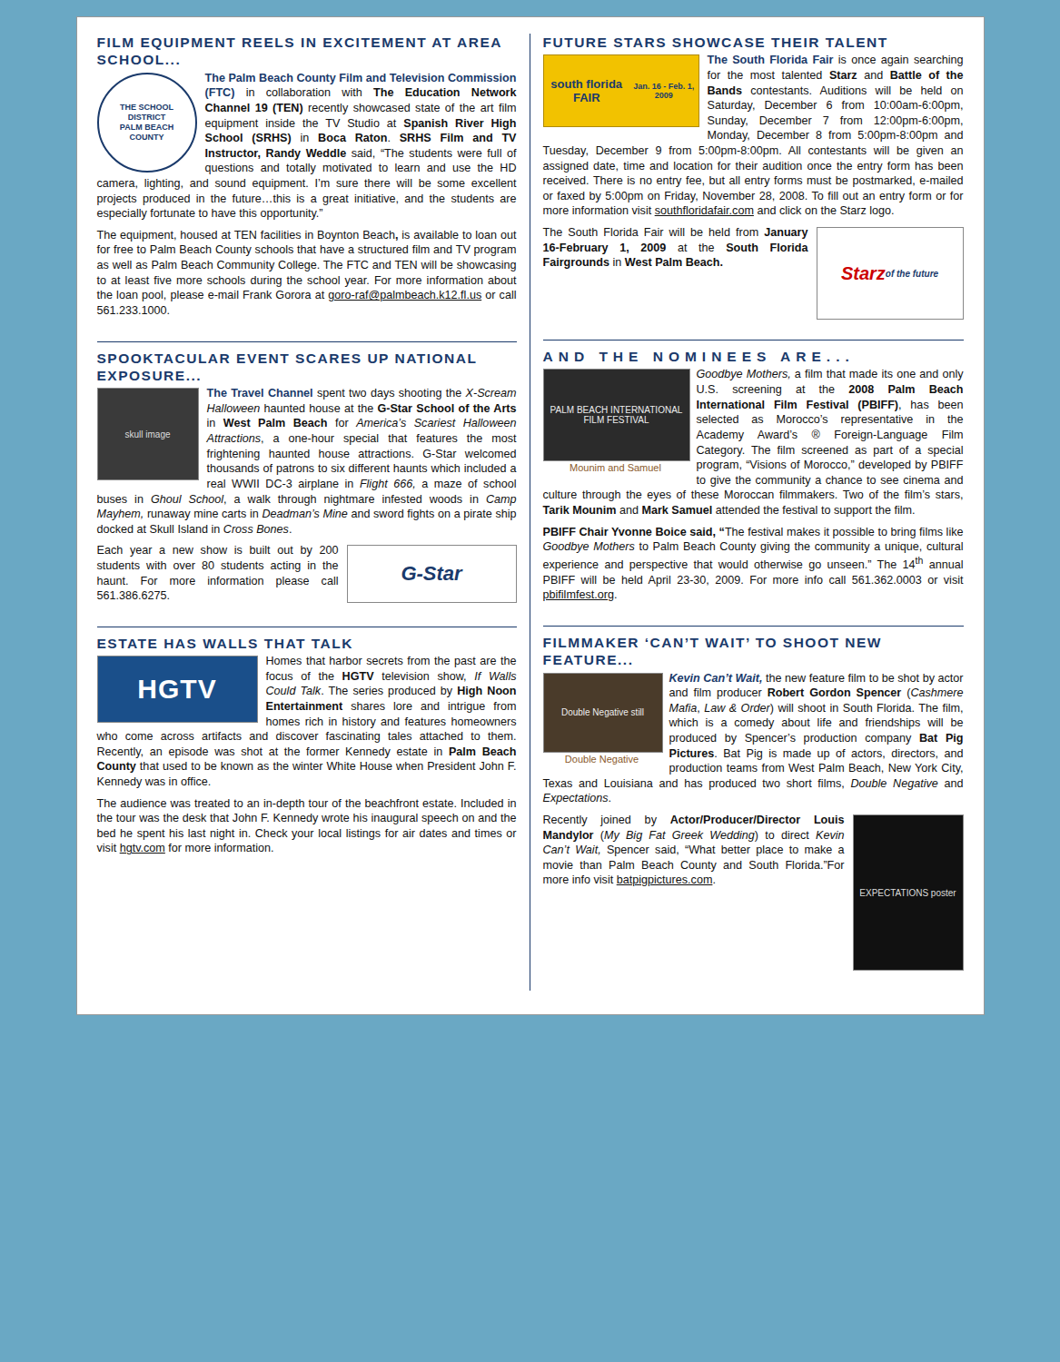Film Equipment Reels in Excitement at Area School...
THE SCHOOL DISTRICT
PALM BEACH COUNTY
The Palm Beach County Film and Television Commission (FTC) in collaboration with The Education Network Channel 19 (TEN) recently showcased state of the art film equipment inside the TV Studio at Spanish River High School (SRHS) in Boca Raton. SRHS Film and TV Instructor, Randy Weddle said, “The students were full of questions and totally motivated to learn and use the HD camera, lighting, and sound equipment. I’m sure there will be some excellent projects produced in the future…this is a great initiative, and the students are especially fortunate to have this opportunity.”
The equipment, housed at TEN facilities in Boynton Beach, is available to loan out for free to Palm Beach County schools that have a structured film and TV program as well as Palm Beach Community College. The FTC and TEN will be showcasing to at least five more schools during the school year. For more information about the loan pool, please e-mail Frank Gorora at goro-raf@palmbeach.k12.fl.us or call 561.233.1000.
Spooktacular Event Scares Up National Exposure...
skull image
The Travel Channel spent two days shooting the X-Scream Halloween haunted house at the G-Star School of the Arts in West Palm Beach for America’s Scariest Halloween Attractions, a one-hour special that features the most frightening haunted house attractions. G-Star welcomed thousands of patrons to six different haunts which included a real WWII DC-3 airplane in Flight 666, a maze of school buses in Ghoul School, a walk through nightmare infested woods in Camp Mayhem, runaway mine carts in Deadman’s Mine and sword fights on a pirate ship docked at Skull Island in Cross Bones.
G-Star
Each year a new show is built out by 200 students with over 80 students acting in the haunt. For more information please call 561.386.6275.
Estate Has Walls That Talk
HGTV
Homes that harbor secrets from the past are the focus of the HGTV television show, If Walls Could Talk. The series produced by High Noon Entertainment shares lore and intrigue from homes rich in history and features homeowners who come across artifacts and discover fascinating tales attached to them. Recently, an episode was shot at the former Kennedy estate in Palm Beach County that used to be known as the winter White House when President John F. Kennedy was in office.
The audience was treated to an in-depth tour of the beachfront estate. Included in the tour was the desk that John F. Kennedy wrote his inaugural speech on and the bed he spent his last night in. Check your local listings for air dates and times or visit hgtv.com for more information.
Future Stars Showcase Their Talent
south florida FAIR
Jan. 16 - Feb. 1, 2009
The South Florida Fair is once again searching for the most talented Starz and Battle of the Bands contestants. Auditions will be held on Saturday, December 6 from 10:00am-6:00pm, Sunday, December 7 from 12:00pm-6:00pm, Monday, December 8 from 5:00pm-8:00pm and Tuesday, December 9 from 5:00pm-8:00pm. All contestants will be given an assigned date, time and location for their audition once the entry form has been received. There is no entry fee, but all entry forms must be postmarked, e-mailed or faxed by 5:00pm on Friday, November 28, 2008. To fill out an entry form or for more information visit southfloridafair.com and click on the Starz logo.
Starz
of the future
The South Florida Fair will be held from January 16-February 1, 2009 at the South Florida Fairgrounds in West Palm Beach.
And the Nominees Are...
PALM BEACH INTERNATIONAL FILM FESTIVAL
Mounim and Samuel
Goodbye Mothers, a film that made its one and only U.S. screening at the 2008 Palm Beach International Film Festival (PBIFF), has been selected as Morocco’s representative in the Academy Award’s ® Foreign-Language Film Category. The film screened as part of a special program, “Visions of Morocco,” developed by PBIFF to give the community a chance to see cinema and culture through the eyes of these Moroccan filmmakers. Two of the film’s stars, Tarik Mounim and Mark Samuel attended the festival to support the film.
PBIFF Chair Yvonne Boice said, “The festival makes it possible to bring films like Goodbye Mothers to Palm Beach County giving the community a unique, cultural experience and perspective that would otherwise go unseen.” The 14th annual PBIFF will be held April 23-30, 2009. For more info call 561.362.0003 or visit pbifilmfest.org.
Filmmaker ‘Can’t Wait’ to Shoot New Feature...
Double Negative still
Double Negative
Kevin Can’t Wait, the new feature film to be shot by actor and film producer Robert Gordon Spencer (Cashmere Mafia, Law & Order) will shoot in South Florida. The film, which is a comedy about life and friendships will be produced by Spencer’s production company Bat Pig Pictures. Bat Pig is made up of actors, directors, and production teams from West Palm Beach, New York City, Texas and Louisiana and has produced two short films, Double Negative and Expectations.
EXPECTATIONS poster
Recently joined by Actor/Producer/Director Louis Mandylor (My Big Fat Greek Wedding) to direct Kevin Can’t Wait, Spencer said, “What better place to make a movie than Palm Beach County and South Florida.”For more info visit batpigpictures.com.